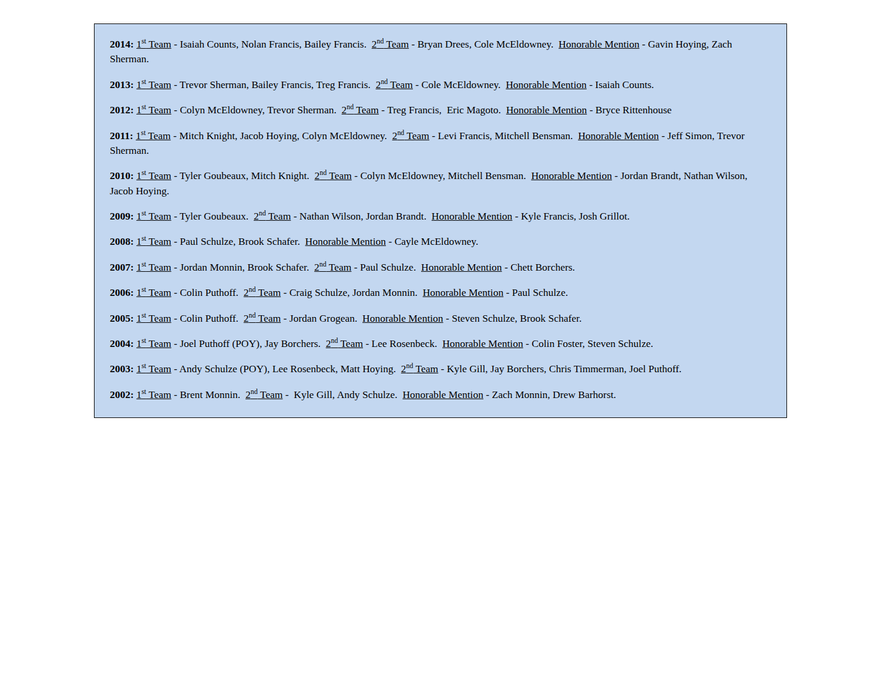2014: 1st Team - Isaiah Counts, Nolan Francis, Bailey Francis. 2nd Team - Bryan Drees, Cole McEldowney. Honorable Mention - Gavin Hoying, Zach Sherman.
2013: 1st Team - Trevor Sherman, Bailey Francis, Treg Francis. 2nd Team - Cole McEldowney. Honorable Mention - Isaiah Counts.
2012: 1st Team - Colyn McEldowney, Trevor Sherman. 2nd Team - Treg Francis, Eric Magoto. Honorable Mention - Bryce Rittenhouse
2011: 1st Team - Mitch Knight, Jacob Hoying, Colyn McEldowney. 2nd Team - Levi Francis, Mitchell Bensman. Honorable Mention - Jeff Simon, Trevor Sherman.
2010: 1st Team - Tyler Goubeaux, Mitch Knight. 2nd Team - Colyn McEldowney, Mitchell Bensman. Honorable Mention - Jordan Brandt, Nathan Wilson, Jacob Hoying.
2009: 1st Team - Tyler Goubeaux. 2nd Team - Nathan Wilson, Jordan Brandt. Honorable Mention - Kyle Francis, Josh Grillot.
2008: 1st Team - Paul Schulze, Brook Schafer. Honorable Mention - Cayle McEldowney.
2007: 1st Team - Jordan Monnin, Brook Schafer. 2nd Team - Paul Schulze. Honorable Mention - Chett Borchers.
2006: 1st Team - Colin Puthoff. 2nd Team - Craig Schulze, Jordan Monnin. Honorable Mention - Paul Schulze.
2005: 1st Team - Colin Puthoff. 2nd Team - Jordan Grogean. Honorable Mention - Steven Schulze, Brook Schafer.
2004: 1st Team - Joel Puthoff (POY), Jay Borchers. 2nd Team - Lee Rosenbeck. Honorable Mention - Colin Foster, Steven Schulze.
2003: 1st Team - Andy Schulze (POY), Lee Rosenbeck, Matt Hoying. 2nd Team - Kyle Gill, Jay Borchers, Chris Timmerman, Joel Puthoff.
2002: 1st Team - Brent Monnin. 2nd Team - Kyle Gill, Andy Schulze. Honorable Mention - Zach Monnin, Drew Barhorst.